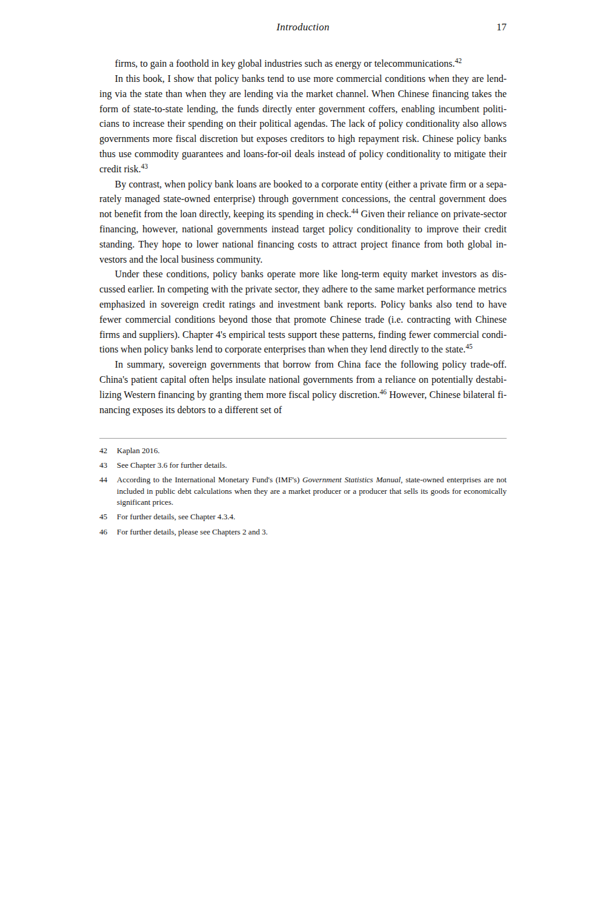Introduction 17
firms, to gain a foothold in key global industries such as energy or telecommunications.42
In this book, I show that policy banks tend to use more commercial conditions when they are lending via the state than when they are lending via the market channel. When Chinese financing takes the form of state-to-state lending, the funds directly enter government coffers, enabling incumbent politicians to increase their spending on their political agendas. The lack of policy conditionality also allows governments more fiscal discretion but exposes creditors to high repayment risk. Chinese policy banks thus use commodity guarantees and loans-for-oil deals instead of policy conditionality to mitigate their credit risk.43
By contrast, when policy bank loans are booked to a corporate entity (either a private firm or a separately managed state-owned enterprise) through government concessions, the central government does not benefit from the loan directly, keeping its spending in check.44 Given their reliance on private-sector financing, however, national governments instead target policy conditionality to improve their credit standing. They hope to lower national financing costs to attract project finance from both global investors and the local business community.
Under these conditions, policy banks operate more like long-term equity market investors as discussed earlier. In competing with the private sector, they adhere to the same market performance metrics emphasized in sovereign credit ratings and investment bank reports. Policy banks also tend to have fewer commercial conditions beyond those that promote Chinese trade (i.e. contracting with Chinese firms and suppliers). Chapter 4's empirical tests support these patterns, finding fewer commercial conditions when policy banks lend to corporate enterprises than when they lend directly to the state.45
In summary, sovereign governments that borrow from China face the following policy trade-off. China's patient capital often helps insulate national governments from a reliance on potentially destabilizing Western financing by granting them more fiscal policy discretion.46 However, Chinese bilateral financing exposes its debtors to a different set of
42 Kaplan 2016.
43 See Chapter 3.6 for further details.
44 According to the International Monetary Fund's (IMF's) Government Statistics Manual, state-owned enterprises are not included in public debt calculations when they are a market producer or a producer that sells its goods for economically significant prices.
45 For further details, see Chapter 4.3.4.
46 For further details, please see Chapters 2 and 3.